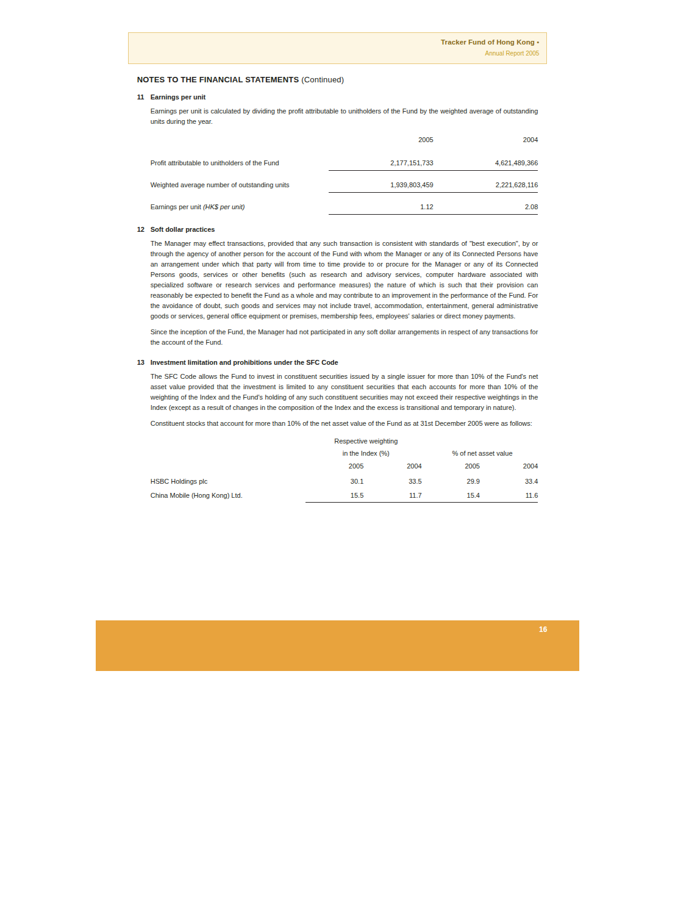Tracker Fund of Hong Kong •
Annual Report 2005
NOTES TO THE FINANCIAL STATEMENTS (Continued)
11
Earnings per unit
Earnings per unit is calculated by dividing the profit attributable to unitholders of the Fund by the weighted average of outstanding units during the year.
| | 2005 | 2004 |
| --- | --- | --- |
| Profit attributable to unitholders of the Fund | 2,177,151,733 | 4,621,489,366 |
| Weighted average number of outstanding units | 1,939,803,459 | 2,221,628,116 |
| Earnings per unit (HK$ per unit) | 1.12 | 2.08 |
12
Soft dollar practices
The Manager may effect transactions, provided that any such transaction is consistent with standards of "best execution", by or through the agency of another person for the account of the Fund with whom the Manager or any of its Connected Persons have an arrangement under which that party will from time to time provide to or procure for the Manager or any of its Connected Persons goods, services or other benefits (such as research and advisory services, computer hardware associated with specialized software or research services and performance measures) the nature of which is such that their provision can reasonably be expected to benefit the Fund as a whole and may contribute to an improvement in the performance of the Fund. For the avoidance of doubt, such goods and services may not include travel, accommodation, entertainment, general administrative goods or services, general office equipment or premises, membership fees, employees' salaries or direct money payments.
Since the inception of the Fund, the Manager had not participated in any soft dollar arrangements in respect of any transactions for the account of the Fund.
13
Investment limitation and prohibitions under the SFC Code
The SFC Code allows the Fund to invest in constituent securities issued by a single issuer for more than 10% of the Fund's net asset value provided that the investment is limited to any constituent securities that each accounts for more than 10% of the weighting of the Index and the Fund's holding of any such constituent securities may not exceed their respective weightings in the Index (except as a result of changes in the composition of the Index and the excess is transitional and temporary in nature).
Constituent stocks that account for more than 10% of the net asset value of the Fund as at 31st December 2005 were as follows:
| | Respective weighting | | |
| | in the Index (%) | % of net asset value |
| | 2005 | 2004 | 2005 | 2004 |
| HSBC Holdings plc | 30.1 | 33.5 | 29.9 | 33.4 |
| China Mobile (Hong Kong) Ltd. | 15.5 | 11.7 | 15.4 | 11.6 |
16